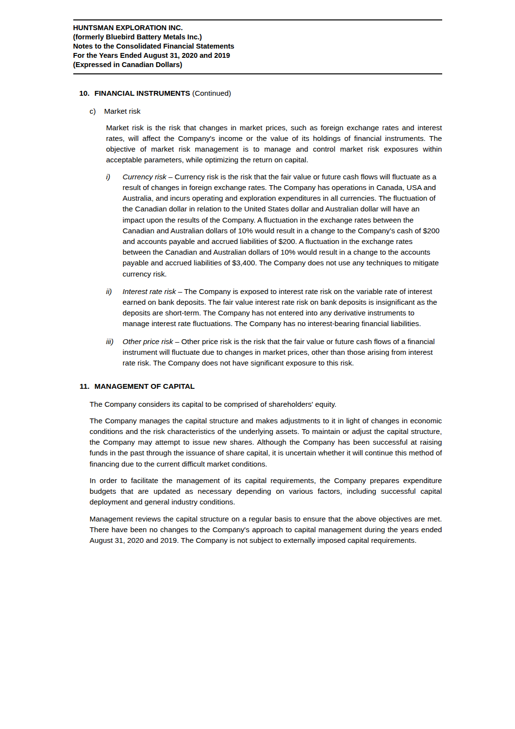HUNTSMAN EXPLORATION INC.
(formerly Bluebird Battery Metals Inc.)
Notes to the Consolidated Financial Statements
For the Years Ended August 31, 2020 and 2019
(Expressed in Canadian Dollars)
10. FINANCIAL INSTRUMENTS (Continued)
c) Market risk
Market risk is the risk that changes in market prices, such as foreign exchange rates and interest rates, will affect the Company's income or the value of its holdings of financial instruments. The objective of market risk management is to manage and control market risk exposures within acceptable parameters, while optimizing the return on capital.
i) Currency risk – Currency risk is the risk that the fair value or future cash flows will fluctuate as a result of changes in foreign exchange rates. The Company has operations in Canada, USA and Australia, and incurs operating and exploration expenditures in all currencies. The fluctuation of the Canadian dollar in relation to the United States dollar and Australian dollar will have an impact upon the results of the Company. A fluctuation in the exchange rates between the Canadian and Australian dollars of 10% would result in a change to the Company's cash of $200 and accounts payable and accrued liabilities of $200. A fluctuation in the exchange rates between the Canadian and Australian dollars of 10% would result in a change to the accounts payable and accrued liabilities of $3,400. The Company does not use any techniques to mitigate currency risk.
ii) Interest rate risk – The Company is exposed to interest rate risk on the variable rate of interest earned on bank deposits. The fair value interest rate risk on bank deposits is insignificant as the deposits are short-term. The Company has not entered into any derivative instruments to manage interest rate fluctuations. The Company has no interest-bearing financial liabilities.
iii) Other price risk – Other price risk is the risk that the fair value or future cash flows of a financial instrument will fluctuate due to changes in market prices, other than those arising from interest rate risk. The Company does not have significant exposure to this risk.
11. MANAGEMENT OF CAPITAL
The Company considers its capital to be comprised of shareholders' equity.
The Company manages the capital structure and makes adjustments to it in light of changes in economic conditions and the risk characteristics of the underlying assets. To maintain or adjust the capital structure, the Company may attempt to issue new shares. Although the Company has been successful at raising funds in the past through the issuance of share capital, it is uncertain whether it will continue this method of financing due to the current difficult market conditions.
In order to facilitate the management of its capital requirements, the Company prepares expenditure budgets that are updated as necessary depending on various factors, including successful capital deployment and general industry conditions.
Management reviews the capital structure on a regular basis to ensure that the above objectives are met. There have been no changes to the Company's approach to capital management during the years ended August 31, 2020 and 2019. The Company is not subject to externally imposed capital requirements.